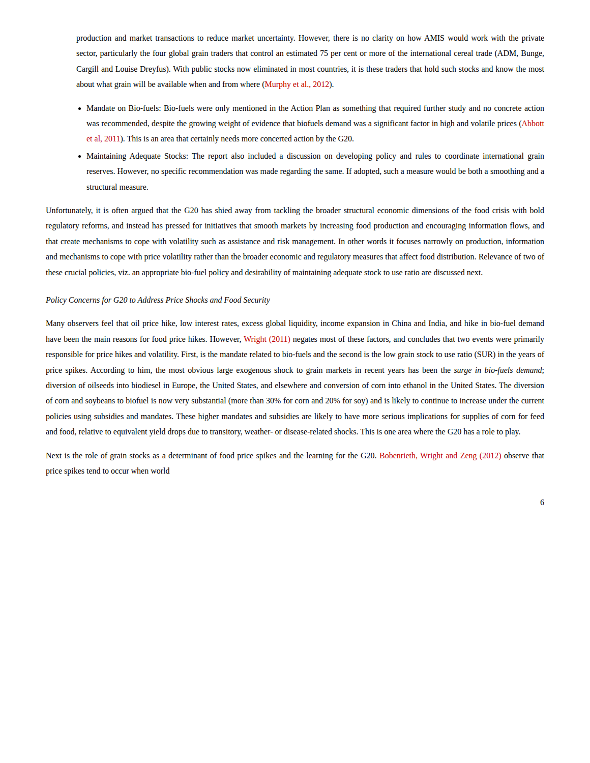production and market transactions to reduce market uncertainty. However, there is no clarity on how AMIS would work with the private sector, particularly the four global grain traders that control an estimated 75 per cent or more of the international cereal trade (ADM, Bunge, Cargill and Louise Dreyfus). With public stocks now eliminated in most countries, it is these traders that hold such stocks and know the most about what grain will be available when and from where (Murphy et al., 2012).
Mandate on Bio-fuels: Bio-fuels were only mentioned in the Action Plan as something that required further study and no concrete action was recommended, despite the growing weight of evidence that biofuels demand was a significant factor in high and volatile prices (Abbott et al, 2011). This is an area that certainly needs more concerted action by the G20.
Maintaining Adequate Stocks: The report also included a discussion on developing policy and rules to coordinate international grain reserves. However, no specific recommendation was made regarding the same. If adopted, such a measure would be both a smoothing and a structural measure.
Unfortunately, it is often argued that the G20 has shied away from tackling the broader structural economic dimensions of the food crisis with bold regulatory reforms, and instead has pressed for initiatives that smooth markets by increasing food production and encouraging information flows, and that create mechanisms to cope with volatility such as assistance and risk management. In other words it focuses narrowly on production, information and mechanisms to cope with price volatility rather than the broader economic and regulatory measures that affect food distribution. Relevance of two of these crucial policies, viz. an appropriate bio-fuel policy and desirability of maintaining adequate stock to use ratio are discussed next.
Policy Concerns for G20 to Address Price Shocks and Food Security
Many observers feel that oil price hike, low interest rates, excess global liquidity, income expansion in China and India, and hike in bio-fuel demand have been the main reasons for food price hikes. However, Wright (2011) negates most of these factors, and concludes that two events were primarily responsible for price hikes and volatility. First, is the mandate related to bio-fuels and the second is the low grain stock to use ratio (SUR) in the years of price spikes. According to him, the most obvious large exogenous shock to grain markets in recent years has been the surge in bio-fuels demand; diversion of oilseeds into biodiesel in Europe, the United States, and elsewhere and conversion of corn into ethanol in the United States. The diversion of corn and soybeans to biofuel is now very substantial (more than 30% for corn and 20% for soy) and is likely to continue to increase under the current policies using subsidies and mandates. These higher mandates and subsidies are likely to have more serious implications for supplies of corn for feed and food, relative to equivalent yield drops due to transitory, weather- or disease-related shocks. This is one area where the G20 has a role to play.
Next is the role of grain stocks as a determinant of food price spikes and the learning for the G20. Bobenrieth, Wright and Zeng (2012) observe that price spikes tend to occur when world
6